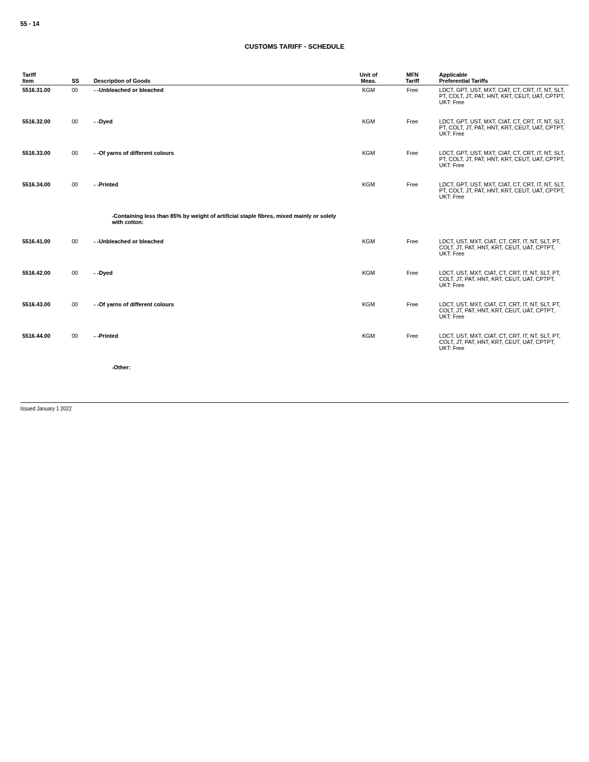55 - 14
CUSTOMS TARIFF - SCHEDULE
| Tariff Item | SS | Description of Goods | Unit of Meas. | MFN Tariff | Applicable Preferential Tariffs |
| --- | --- | --- | --- | --- | --- |
| 5516.31.00 | 00 | - -Unbleached or bleached | KGM | Free | LDCT, GPT, UST, MXT, CIAT, CT, CRT, IT, NT, SLT, PT, COLT, JT, PAT, HNT, KRT, CEUT, UAT, CPTPT, UKT: Free |
| 5516.32.00 | 00 | - -Dyed | KGM | Free | LDCT, GPT, UST, MXT, CIAT, CT, CRT, IT, NT, SLT, PT, COLT, JT, PAT, HNT, KRT, CEUT, UAT, CPTPT, UKT: Free |
| 5516.33.00 | 00 | - -Of yarns of different colours | KGM | Free | LDCT, GPT, UST, MXT, CIAT, CT, CRT, IT, NT, SLT, PT, COLT, JT, PAT, HNT, KRT, CEUT, UAT, CPTPT, UKT: Free |
| 5516.34.00 | 00 | - -Printed | KGM | Free | LDCT, GPT, UST, MXT, CIAT, CT, CRT, IT, NT, SLT, PT, COLT, JT, PAT, HNT, KRT, CEUT, UAT, CPTPT, UKT: Free |
| | | -Containing less than 85% by weight of artificial staple fibres, mixed mainly or solely with cotton: | | | |
| 5516.41.00 | 00 | - -Unbleached or bleached | KGM | Free | LDCT, UST, MXT, CIAT, CT, CRT, IT, NT, SLT, PT, COLT, JT, PAT, HNT, KRT, CEUT, UAT, CPTPT, UKT: Free |
| 5516.42.00 | 00 | - -Dyed | KGM | Free | LDCT, UST, MXT, CIAT, CT, CRT, IT, NT, SLT, PT, COLT, JT, PAT, HNT, KRT, CEUT, UAT, CPTPT, UKT: Free |
| 5516.43.00 | 00 | - -Of yarns of different colours | KGM | Free | LDCT, UST, MXT, CIAT, CT, CRT, IT, NT, SLT, PT, COLT, JT, PAT, HNT, KRT, CEUT, UAT, CPTPT, UKT: Free |
| 5516.44.00 | 00 | - -Printed | KGM | Free | LDCT, UST, MXT, CIAT, CT, CRT, IT, NT, SLT, PT, COLT, JT, PAT, HNT, KRT, CEUT, UAT, CPTPT, UKT: Free |
| | | -Other: | | | |
Issued January 1 2022